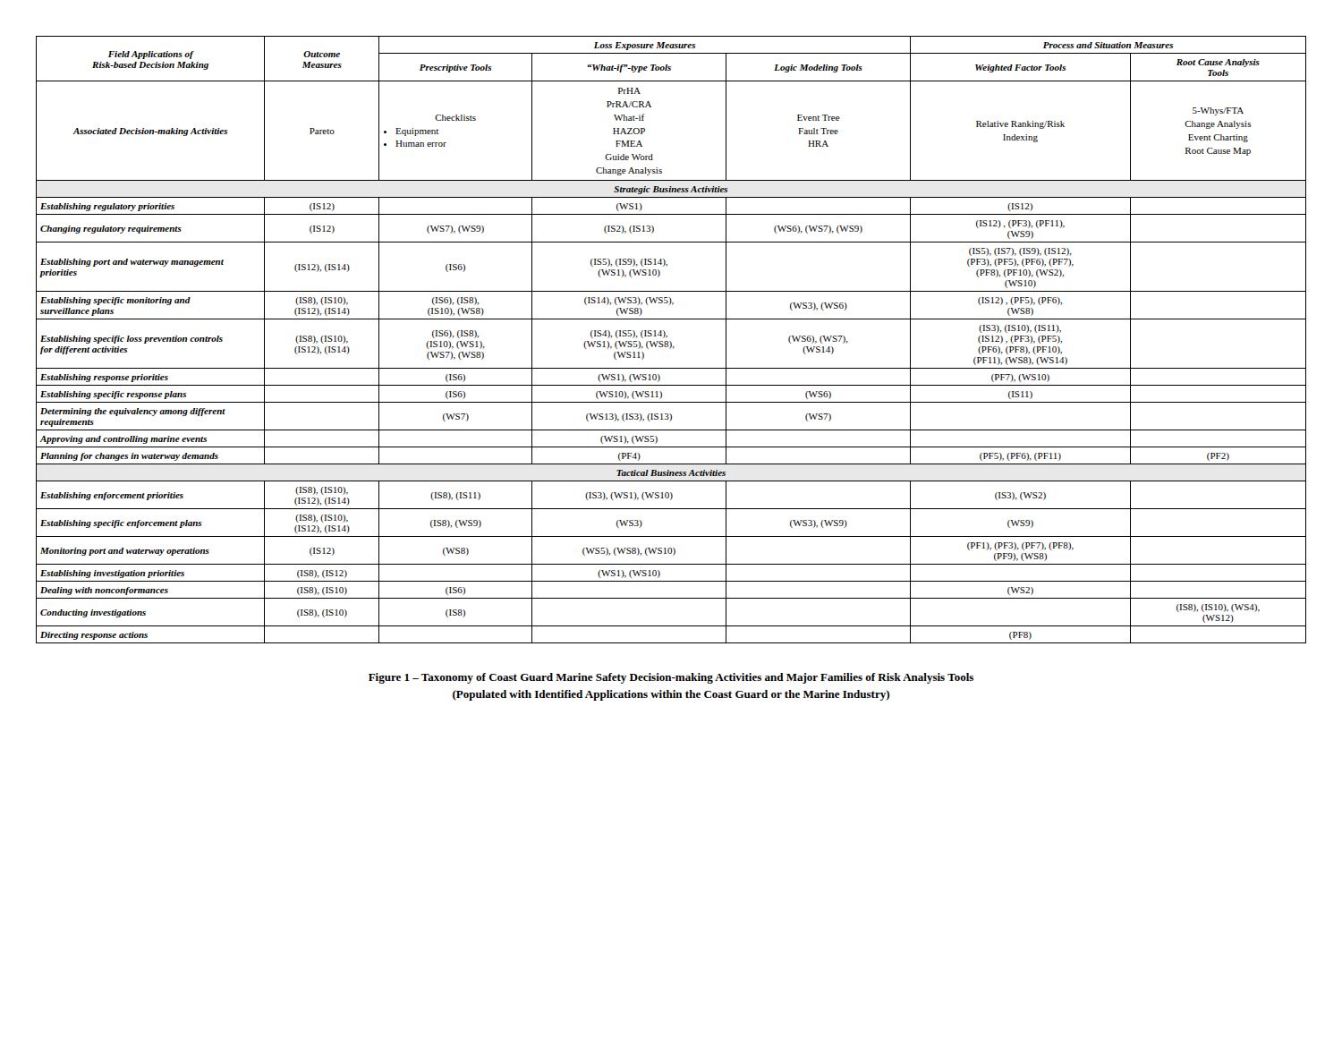Figure 1 – Taxonomy of Coast Guard Marine Safety Decision-making Activities and Major Families of Risk Analysis Tools (Populated with Identified Applications within the Coast Guard or the Marine Industry)
| Field Applications of Risk-based Decision Making | Outcome Measures | Loss Exposure Measures | Process and Situation Measures |
| --- | --- | --- | --- |
| Prescriptive Tools | “What-if”-type Tools | Logic Modeling Tools | Weighted Factor Tools | Root Cause Analysis Tools |
| Associated Decision-making Activities | Pareto | Checklists Equipment Human error | PrHA PrRA/CRA What-if HAZOP FMEA Guide Word Change Analysis | Event Tree Fault Tree HRA | Relative Ranking/Risk Indexing | 5-Whys/FTA Change Analysis Event Charting Root Cause Map |
| Strategic Business Activities |
| Establishing regulatory priorities | (IS12) | | (WS1) | | (IS12) | |
| Changing regulatory requirements | (IS12) | (WS7), (WS9) | (IS2), (IS13) | (WS6), (WS7), (WS9) | (IS12) , (PF3), (PF11), (WS9) | |
| Establishing port and waterway management priorities | (IS12), (IS14) | (IS6) | (IS5), (IS9), (IS14), (WS1), (WS10) | | (IS5), (IS7), (IS9), (IS12), (PF3), (PF5), (PF6), (PF7), (PF8), (PF10), (WS2), (WS10) | |
| Establishing specific monitoring and surveillance plans | (IS8), (IS10), (IS12), (IS14) | (IS6), (IS8), (IS10), (WS8) | (IS14), (WS3), (WS5), (WS8) | (WS3), (WS6) | (IS12) , (PF5), (PF6), (WS8) | |
| Establishing specific loss prevention controls for different activities | (IS8), (IS10), (IS12), (IS14) | (IS6), (IS8), (IS10), (WS1), (WS7), (WS8) | (IS4), (IS5), (IS14), (WS1), (WS5), (WS8), (WS11) | (WS6), (WS7), (WS14) | (IS3), (IS10), (IS11), (IS12) , (PF3), (PF5), (PF6), (PF8), (PF10), (PF11), (WS8), (WS14) | |
| Establishing response priorities | | (IS6) | (WS1), (WS10) | | (PF7), (WS10) | |
| Establishing specific response plans | | (IS6) | (WS10), (WS11) | (WS6) | (IS11) | |
| Determining the equivalency among different requirements | | (WS7) | (WS13), (IS3), (IS13) | (WS7) | | |
| Approving and controlling marine events | | | (WS1), (WS5) | | | |
| Planning for changes in waterway demands | | | (PF4) | | (PF5), (PF6), (PF11) | (PF2) |
| Tactical Business Activities |
| Establishing enforcement priorities | (IS8), (IS10), (IS12), (IS14) | (IS8), (IS11) | (IS3), (WS1), (WS10) | | (IS3), (WS2) | |
| Establishing specific enforcement plans | (IS8), (IS10), (IS12), (IS14) | (IS8), (WS9) | (WS3) | (WS3), (WS9) | (WS9) | |
| Monitoring port and waterway operations | (IS12) | (WS8) | (WS5), (WS8), (WS10) | | (PF1), (PF3), (PF7), (PF8), (PF9), (WS8) | |
| Establishing investigation priorities | (IS8), (IS12) | | (WS1), (WS10) | | | |
| Dealing with nonconformances | (IS8), (IS10) | (IS6) | | | (WS2) | |
| Conducting investigations | (IS8), (IS10) | (IS8) | | | | (IS8), (IS10), (WS4), (WS12) |
| Directing response actions | | | | | (PF8) | |